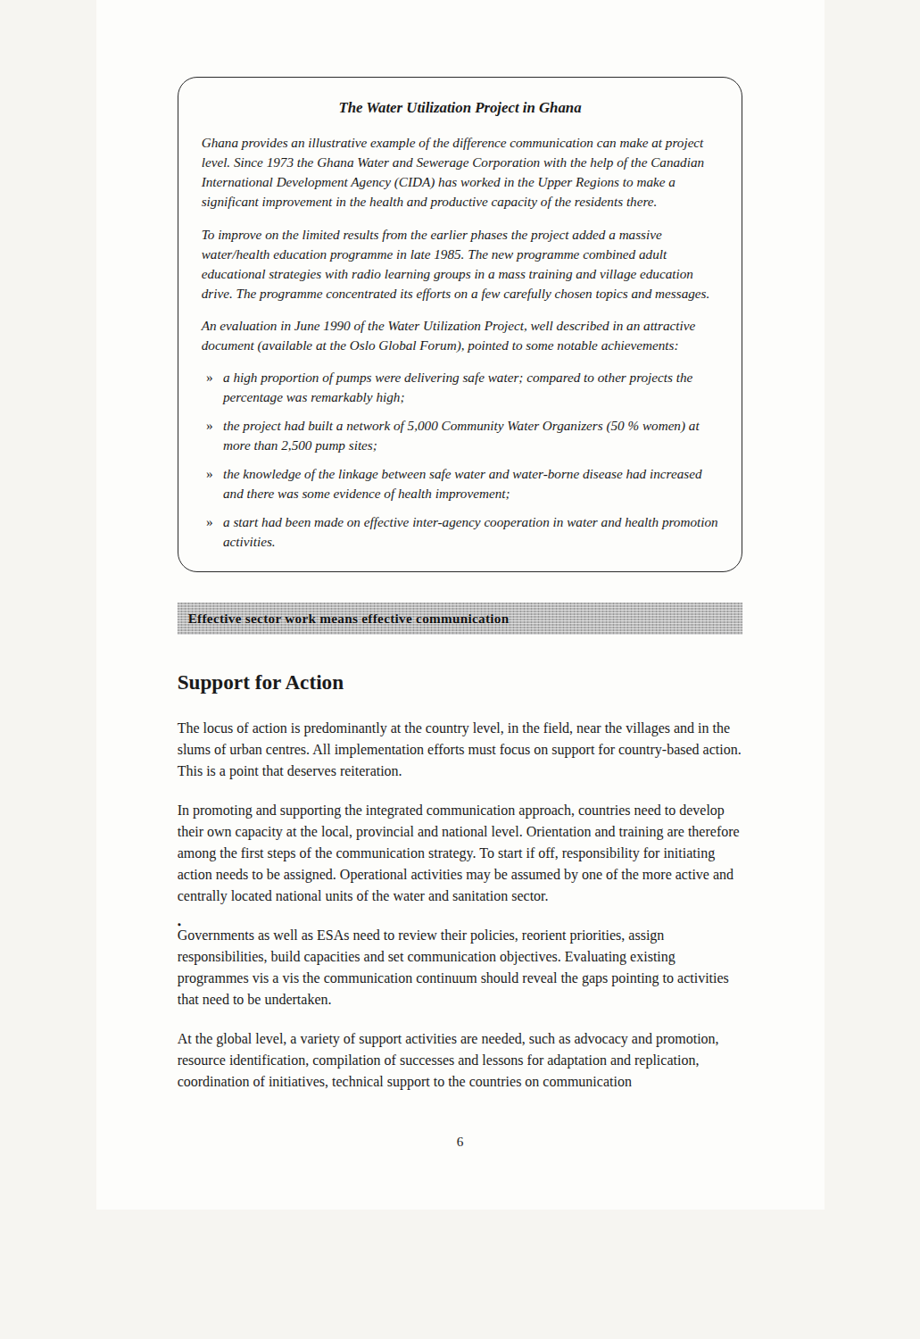The Water Utilization Project in Ghana
Ghana provides an illustrative example of the difference communication can make at project level. Since 1973 the Ghana Water and Sewerage Corporation with the help of the Canadian International Development Agency (CIDA) has worked in the Upper Regions to make a significant improvement in the health and productive capacity of the residents there.
To improve on the limited results from the earlier phases the project added a massive water/health education programme in late 1985. The new programme combined adult educational strategies with radio learning groups in a mass training and village education drive. The programme concentrated its efforts on a few carefully chosen topics and messages.
An evaluation in June 1990 of the Water Utilization Project, well described in an attractive document (available at the Oslo Global Forum), pointed to some notable achievements:
a high proportion of pumps were delivering safe water; compared to other projects the percentage was remarkably high;
the project had built a network of 5,000 Community Water Organizers (50 % women) at more than 2,500 pump sites;
the knowledge of the linkage between safe water and water-borne disease had increased and there was some evidence of health improvement;
a start had been made on effective inter-agency cooperation in water and health promotion activities.
Effective sector work means effective communication
Support for Action
The locus of action is predominantly at the country level, in the field, near the villages and in the slums of urban centres. All implementation efforts must focus on support for country-based action. This is a point that deserves reiteration.
In promoting and supporting the integrated communication approach, countries need to develop their own capacity at the local, provincial and national level. Orientation and training are therefore among the first steps of the communication strategy. To start if off, responsibility for initiating action needs to be assigned. Operational activities may be assumed by one of the more active and centrally located national units of the water and sanitation sector.
Governments as well as ESAs need to review their policies, reorient priorities, assign responsibilities, build capacities and set communication objectives. Evaluating existing programmes vis a vis the communication continuum should reveal the gaps pointing to activities that need to be undertaken.
At the global level, a variety of support activities are needed, such as advocacy and promotion, resource identification, compilation of successes and lessons for adaptation and replication, coordination of initiatives, technical support to the countries on communication
6